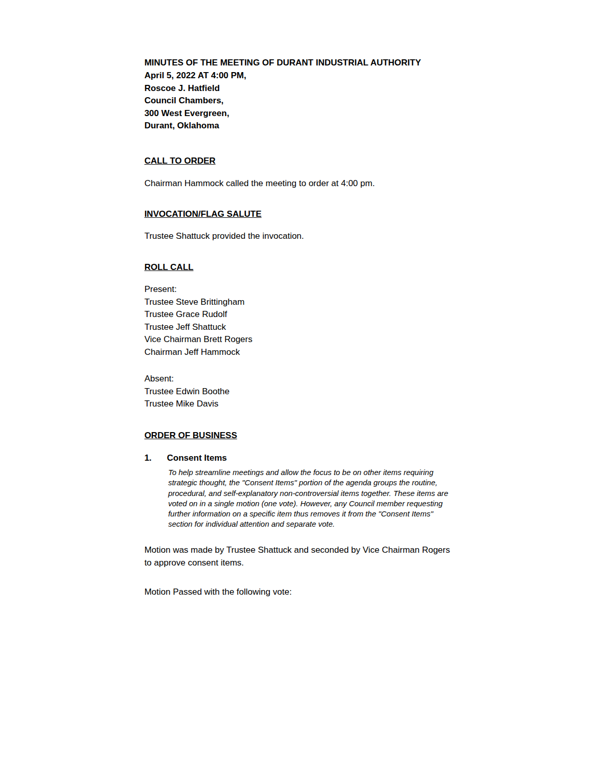MINUTES OF THE MEETING OF DURANT INDUSTRIAL AUTHORITY
April 5, 2022 AT 4:00 PM,
Roscoe J. Hatfield
Council Chambers,
300 West Evergreen,
Durant, Oklahoma
CALL TO ORDER
Chairman Hammock called the meeting to order at 4:00 pm.
INVOCATION/FLAG SALUTE
Trustee Shattuck provided the invocation.
ROLL CALL
Present:
Trustee Steve Brittingham
Trustee Grace Rudolf
Trustee Jeff Shattuck
Vice Chairman Brett Rogers
Chairman Jeff Hammock
Absent:
Trustee Edwin Boothe
Trustee Mike Davis
ORDER OF BUSINESS
1. Consent Items
To help streamline meetings and allow the focus to be on other items requiring strategic thought, the "Consent Items" portion of the agenda groups the routine, procedural, and self-explanatory non-controversial items together. These items are voted on in a single motion (one vote). However, any Council member requesting further information on a specific item thus removes it from the "Consent Items" section for individual attention and separate vote.
Motion was made by Trustee Shattuck and seconded by Vice Chairman Rogers to approve consent items.
Motion Passed with the following vote: